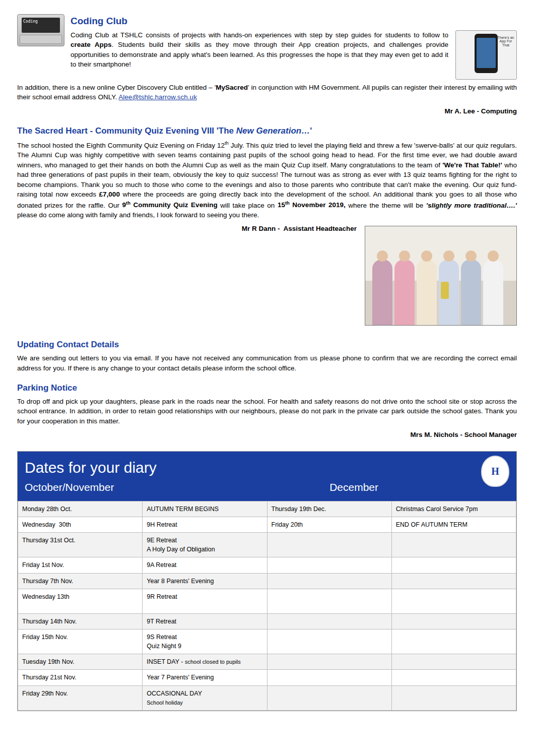Coding
Coding Club
There's an App For That
Coding Club at TSHLC consists of projects with hands-on experiences with step by step guides for students to follow to create Apps. Students build their skills as they move through their App creation projects, and challenges provide opportunities to demonstrate and apply what's been learned. As this progresses the hope is that they may even get to add it to their smartphone!
In addition, there is a new online Cyber Discovery Club entitled – 'MySacred' in conjunction with HM Government. All pupils can register their interest by emailing with their school email address ONLY. Alee@tshlc.harrow.sch.uk
Mr A. Lee - Computing
The Sacred Heart - Community Quiz Evening VIII 'The New Generation…'
The school hosted the Eighth Community Quiz Evening on Friday 12th July. This quiz tried to level the playing field and threw a few 'swerve-balls' at our quiz regulars. The Alumni Cup was highly competitive with seven teams containing past pupils of the school going head to head. For the first time ever, we had double award winners, who managed to get their hands on both the Alumni Cup as well as the main Quiz Cup itself. Many congratulations to the team of 'We're That Table!' who had three generations of past pupils in their team, obviously the key to quiz success! The turnout was as strong as ever with 13 quiz teams fighting for the right to become champions. Thank you so much to those who come to the evenings and also to those parents who contribute that can't make the evening. Our quiz fund-raising total now exceeds £7,000 where the proceeds are going directly back into the development of the school. An additional thank you goes to all those who donated prizes for the raffle. Our 9th Community Quiz Evening will take place on 15th November 2019, where the theme will be 'slightly more traditional….' please do come along with family and friends, I look forward to seeing you there.
Mr R Dann - Assistant Headteacher
Updating Contact Details
We are sending out letters to you via email. If you have not received any communication from us please phone to confirm that we are recording the correct email address for you. If there is any change to your contact details please inform the school office.
Parking Notice
To drop off and pick up your daughters, please park in the roads near the school. For health and safety reasons do not drive onto the school site or stop across the school entrance. In addition, in order to retain good relationships with our neighbours, please do not park in the private car park outside the school gates. Thank you for your cooperation in this matter.
Mrs M. Nichols - School Manager
H
Dates for your diary
October/November
December
| Monday 28th Oct. | AUTUMN TERM BEGINS | Thursday 19th Dec. | Christmas Carol Service 7pm |
| Wednesday 30th | 9H Retreat | Friday 20th | END OF AUTUMN TERM |
| Thursday 31st Oct. | 9E Retreat A Holy Day of Obligation | | |
| Friday 1st Nov. | 9A Retreat | | |
| Thursday 7th Nov. | Year 8 Parents' Evening | | |
| Wednesday 13th | 9R Retreat | | |
| Thursday 14th Nov. | 9T Retreat | | |
| Friday 15th Nov. | 9S Retreat Quiz Night 9 | | |
| Tuesday 19th Nov. | INSET DAY - school closed to pupils | | |
| Thursday 21st Nov. | Year 7 Parents' Evening | | |
| Friday 29th Nov. | OCCASIONAL DAY School holiday | | |